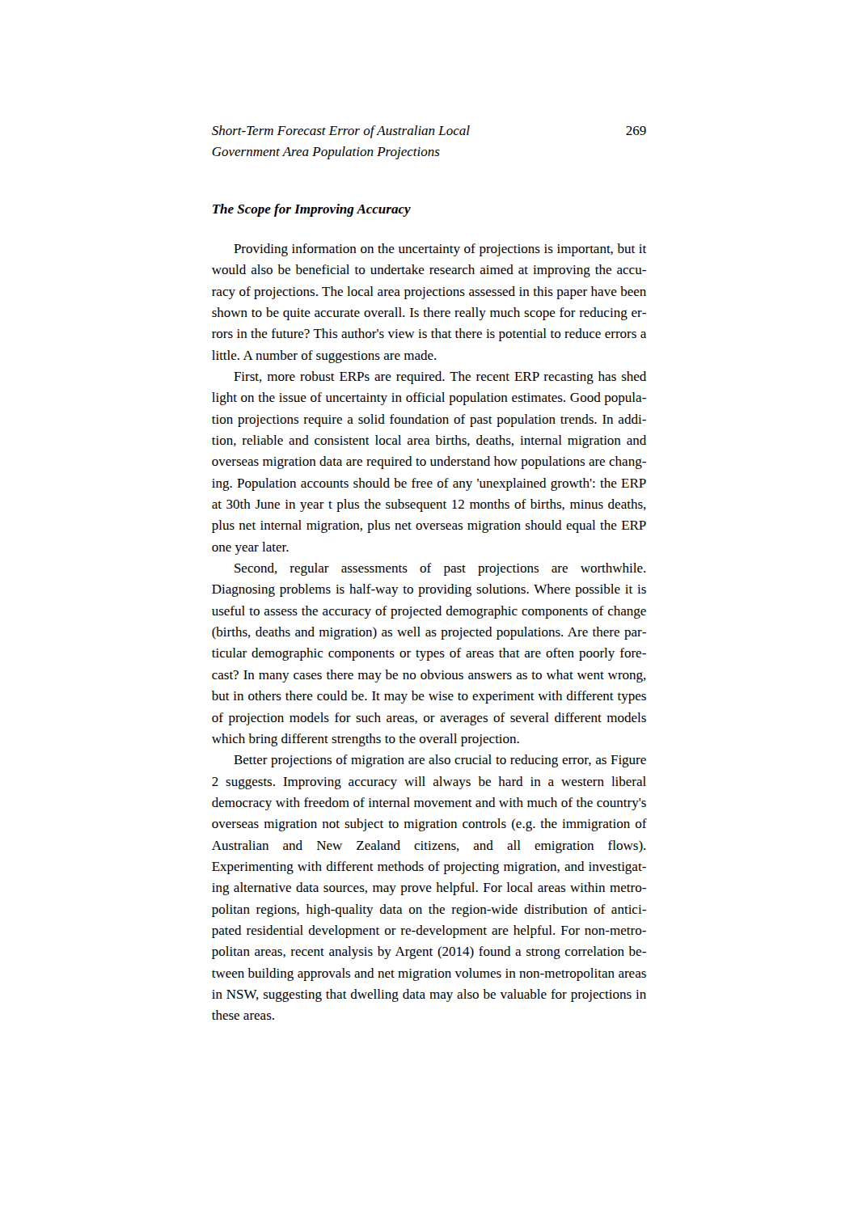Short-Term Forecast Error of Australian Local
Government Area Population Projections
269
The Scope for Improving Accuracy
Providing information on the uncertainty of projections is important, but it would also be beneficial to undertake research aimed at improving the accuracy of projections. The local area projections assessed in this paper have been shown to be quite accurate overall. Is there really much scope for reducing errors in the future? This author's view is that there is potential to reduce errors a little. A number of suggestions are made.
First, more robust ERPs are required. The recent ERP recasting has shed light on the issue of uncertainty in official population estimates. Good population projections require a solid foundation of past population trends. In addition, reliable and consistent local area births, deaths, internal migration and overseas migration data are required to understand how populations are changing. Population accounts should be free of any 'unexplained growth': the ERP at 30th June in year t plus the subsequent 12 months of births, minus deaths, plus net internal migration, plus net overseas migration should equal the ERP one year later.
Second, regular assessments of past projections are worthwhile. Diagnosing problems is half-way to providing solutions. Where possible it is useful to assess the accuracy of projected demographic components of change (births, deaths and migration) as well as projected populations. Are there particular demographic components or types of areas that are often poorly forecast? In many cases there may be no obvious answers as to what went wrong, but in others there could be. It may be wise to experiment with different types of projection models for such areas, or averages of several different models which bring different strengths to the overall projection.
Better projections of migration are also crucial to reducing error, as Figure 2 suggests. Improving accuracy will always be hard in a western liberal democracy with freedom of internal movement and with much of the country's overseas migration not subject to migration controls (e.g. the immigration of Australian and New Zealand citizens, and all emigration flows). Experimenting with different methods of projecting migration, and investigating alternative data sources, may prove helpful. For local areas within metropolitan regions, high-quality data on the region-wide distribution of anticipated residential development or re-development are helpful. For non-metropolitan areas, recent analysis by Argent (2014) found a strong correlation between building approvals and net migration volumes in non-metropolitan areas in NSW, suggesting that dwelling data may also be valuable for projections in these areas.